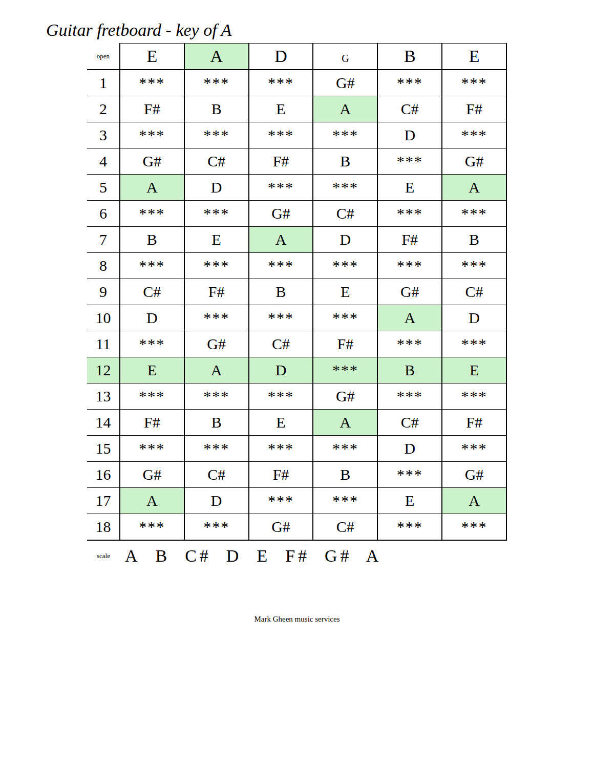Guitar fretboard - key of A
| open | E | A | D | G | B | E |
| 1 | *** | *** | *** | G# | *** | *** |
| 2 | F# | B | E | A | C# | F# |
| 3 | *** | *** | *** | *** | D | *** |
| 4 | G# | C# | F# | B | *** | G# |
| 5 | A | D | *** | *** | E | A |
| 6 | *** | *** | G# | C# | *** | *** |
| 7 | B | E | A | D | F# | B |
| 8 | *** | *** | *** | *** | *** | *** |
| 9 | C# | F# | B | E | G# | C# |
| 10 | D | *** | *** | *** | A | D |
| 11 | *** | G# | C# | F# | *** | *** |
| 12 | E | A | D | *** | B | E |
| 13 | *** | *** | *** | G# | *** | *** |
| 14 | F# | B | E | A | C# | F# |
| 15 | *** | *** | *** | *** | D | *** |
| 16 | G# | C# | F# | B | *** | G# |
| 17 | A | D | *** | *** | E | A |
| 18 | *** | *** | G# | C# | *** | *** |
| scale | A B C# D E F# G# A |
Mark Gheen music services